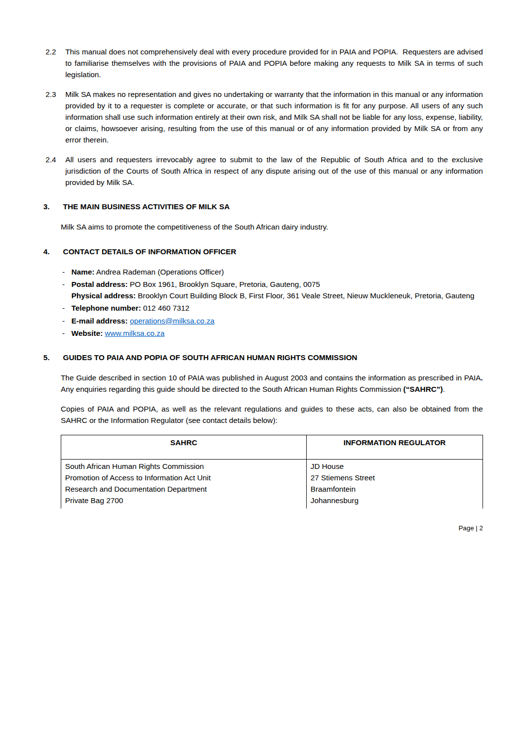2.2
This manual does not comprehensively deal with every procedure provided for in PAIA and POPIA. Requesters are advised to familiarise themselves with the provisions of PAIA and POPIA before making any requests to Milk SA in terms of such legislation.
2.3
Milk SA makes no representation and gives no undertaking or warranty that the information in this manual or any information provided by it to a requester is complete or accurate, or that such information is fit for any purpose. All users of any such information shall use such information entirely at their own risk, and Milk SA shall not be liable for any loss, expense, liability, or claims, howsoever arising, resulting from the use of this manual or of any information provided by Milk SA or from any error therein.
2.4
All users and requesters irrevocably agree to submit to the law of the Republic of South Africa and to the exclusive jurisdiction of the Courts of South Africa in respect of any dispute arising out of the use of this manual or any information provided by Milk SA.
3.
THE MAIN BUSINESS ACTIVITIES OF MILK SA
Milk SA aims to promote the competitiveness of the South African dairy industry.
4.
CONTACT DETAILS OF INFORMATION OFFICER
Name: Andrea Rademan (Operations Officer)
Postal address: PO Box 1961, Brooklyn Square, Pretoria, Gauteng, 0075
Physical address: Brooklyn Court Building Block B, First Floor, 361 Veale Street, Nieuw Muckleneuk, Pretoria, Gauteng
Telephone number: 012 460 7312
E-mail address: operations@milksa.co.za
Website: www.milksa.co.za
5.
GUIDES TO PAIA AND POPIA OF SOUTH AFRICAN HUMAN RIGHTS COMMISSION
The Guide described in section 10 of PAIA was published in August 2003 and contains the information as prescribed in PAIA. Any enquiries regarding this guide should be directed to the South African Human Rights Commission (“SAHRC”).
Copies of PAIA and POPIA, as well as the relevant regulations and guides to these acts, can also be obtained from the SAHRC or the Information Regulator (see contact details below):
| SAHRC | INFORMATION REGULATOR |
| --- | --- |
| South African Human Rights Commission Promotion of Access to Information Act Unit Research and Documentation Department Private Bag 2700 | JD House 27 Stiemens Street Braamfontein Johannesburg |
Page | 2